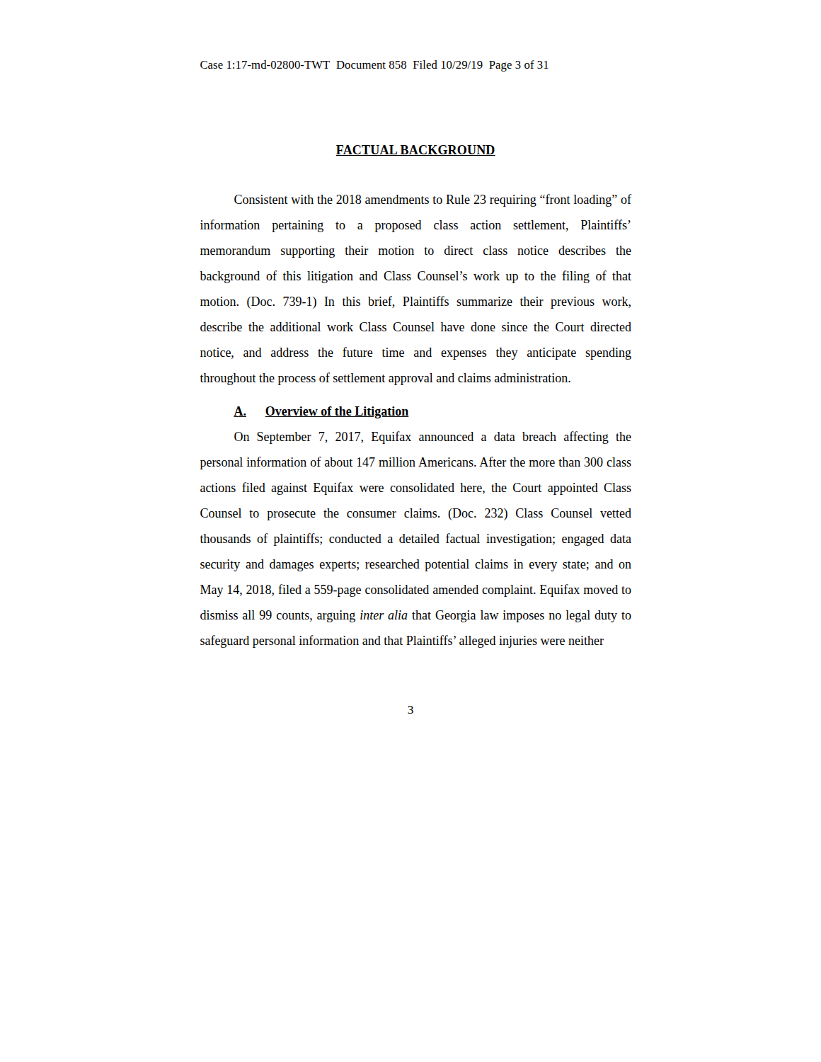Case 1:17-md-02800-TWT Document 858 Filed 10/29/19 Page 3 of 31
FACTUAL BACKGROUND
Consistent with the 2018 amendments to Rule 23 requiring “front loading” of information pertaining to a proposed class action settlement, Plaintiffs’ memorandum supporting their motion to direct class notice describes the background of this litigation and Class Counsel’s work up to the filing of that motion. (Doc. 739-1) In this brief, Plaintiffs summarize their previous work, describe the additional work Class Counsel have done since the Court directed notice, and address the future time and expenses they anticipate spending throughout the process of settlement approval and claims administration.
A. Overview of the Litigation
On September 7, 2017, Equifax announced a data breach affecting the personal information of about 147 million Americans. After the more than 300 class actions filed against Equifax were consolidated here, the Court appointed Class Counsel to prosecute the consumer claims. (Doc. 232) Class Counsel vetted thousands of plaintiffs; conducted a detailed factual investigation; engaged data security and damages experts; researched potential claims in every state; and on May 14, 2018, filed a 559-page consolidated amended complaint. Equifax moved to dismiss all 99 counts, arguing inter alia that Georgia law imposes no legal duty to safeguard personal information and that Plaintiffs’ alleged injuries were neither
3